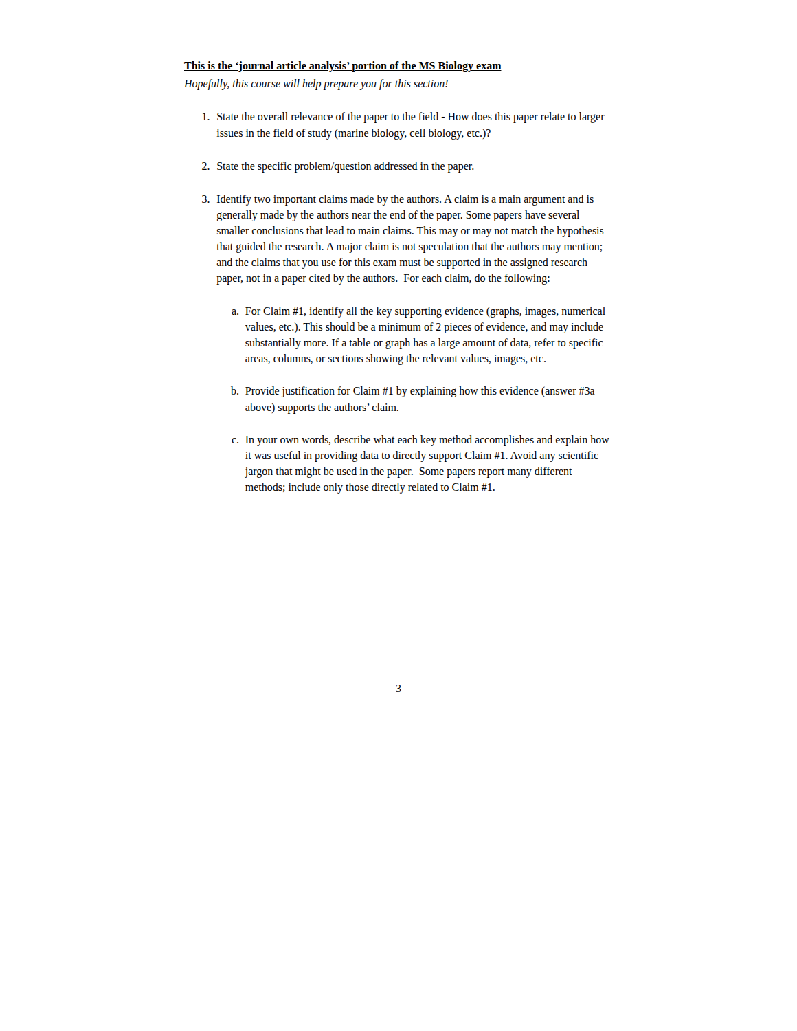This is the ‘journal article analysis’ portion of the MS Biology exam
Hopefully, this course will help prepare you for this section!
State the overall relevance of the paper to the field - How does this paper relate to larger issues in the field of study (marine biology, cell biology, etc.)?
State the specific problem/question addressed in the paper.
Identify two important claims made by the authors. A claim is a main argument and is generally made by the authors near the end of the paper. Some papers have several smaller conclusions that lead to main claims. This may or may not match the hypothesis that guided the research. A major claim is not speculation that the authors may mention; and the claims that you use for this exam must be supported in the assigned research paper, not in a paper cited by the authors. For each claim, do the following:
For Claim #1, identify all the key supporting evidence (graphs, images, numerical values, etc.). This should be a minimum of 2 pieces of evidence, and may include substantially more. If a table or graph has a large amount of data, refer to specific areas, columns, or sections showing the relevant values, images, etc.
Provide justification for Claim #1 by explaining how this evidence (answer #3a above) supports the authors’ claim.
In your own words, describe what each key method accomplishes and explain how it was useful in providing data to directly support Claim #1. Avoid any scientific jargon that might be used in the paper. Some papers report many different methods; include only those directly related to Claim #1.
3